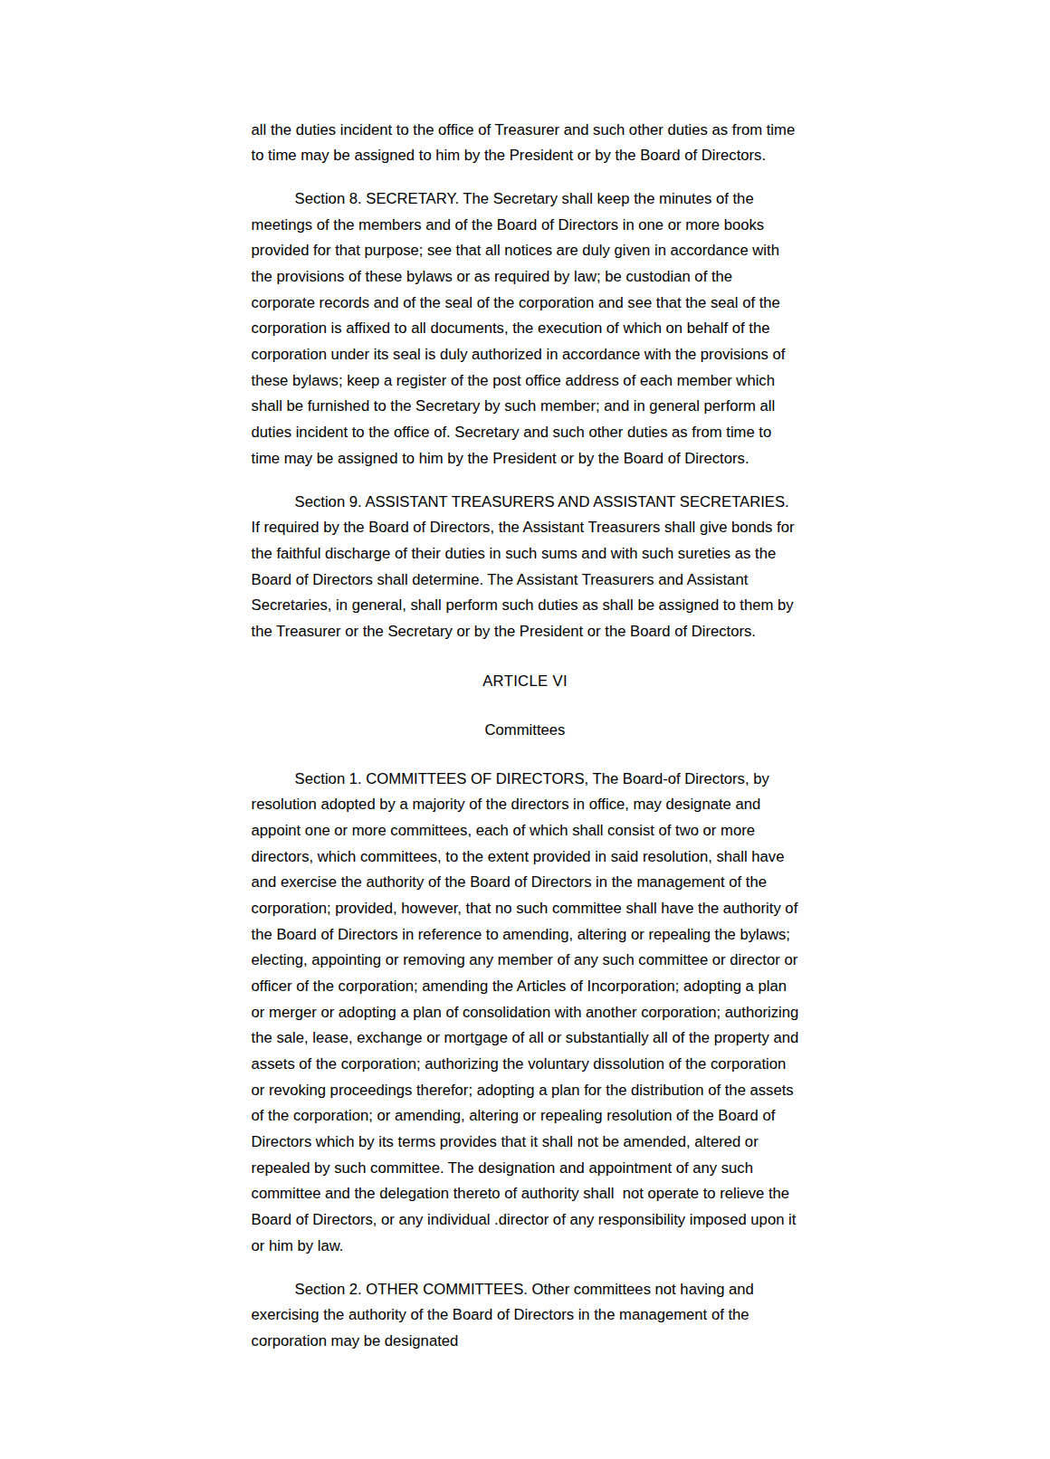all the duties incident to the office of Treasurer and such other duties as from time to time may be assigned to him by the President or by the Board of Directors.
Section 8. SECRETARY. The Secretary shall keep the minutes of the meetings of the members and of the Board of Directors in one or more books provided for that purpose; see that all notices are duly given in accordance with the provisions of these bylaws or as required by law; be custodian of the corporate records and of the seal of the corporation and see that the seal of the corporation is affixed to all documents, the execution of which on behalf of the corporation under its seal is duly authorized in accordance with the provisions of these bylaws; keep a register of the post office address of each member which shall be furnished to the Secretary by such member; and in general perform all duties incident to the office of. Secretary and such other duties as from time to time may be assigned to him by the President or by the Board of Directors.
Section 9. ASSISTANT TREASURERS AND ASSISTANT SECRETARIES. If required by the Board of Directors, the Assistant Treasurers shall give bonds for the faithful discharge of their duties in such sums and with such sureties as the Board of Directors shall determine. The Assistant Treasurers and Assistant Secretaries, in general, shall perform such duties as shall be assigned to them by the Treasurer or the Secretary or by the President or the Board of Directors.
ARTICLE VI
Committees
Section 1. COMMITTEES OF DIRECTORS, The Board-of Directors, by resolution adopted by a majority of the directors in office, may designate and appoint one or more committees, each of which shall consist of two or more directors, which committees, to the extent provided in said resolution, shall have and exercise the authority of the Board of Directors in the management of the corporation; provided, however, that no such committee shall have the authority of the Board of Directors in reference to amending, altering or repealing the bylaws; electing, appointing or removing any member of any such committee or director or officer of the corporation; amending the Articles of Incorporation; adopting a plan or merger or adopting a plan of consolidation with another corporation; authorizing the sale, lease, exchange or mortgage of all or substantially all of the property and assets of the corporation; authorizing the voluntary dissolution of the corporation or revoking proceedings therefor; adopting a plan for the distribution of the assets of the corporation; or amending, altering or repealing resolution of the Board of Directors which by its terms provides that it shall not be amended, altered or repealed by such committee. The designation and appointment of any such committee and the delegation thereto of authority shall not operate to relieve the Board of Directors, or any individual .director of any responsibility imposed upon it or him by law.
Section 2. OTHER COMMITTEES. Other committees not having and exercising the authority of the Board of Directors in the management of the corporation may be designated